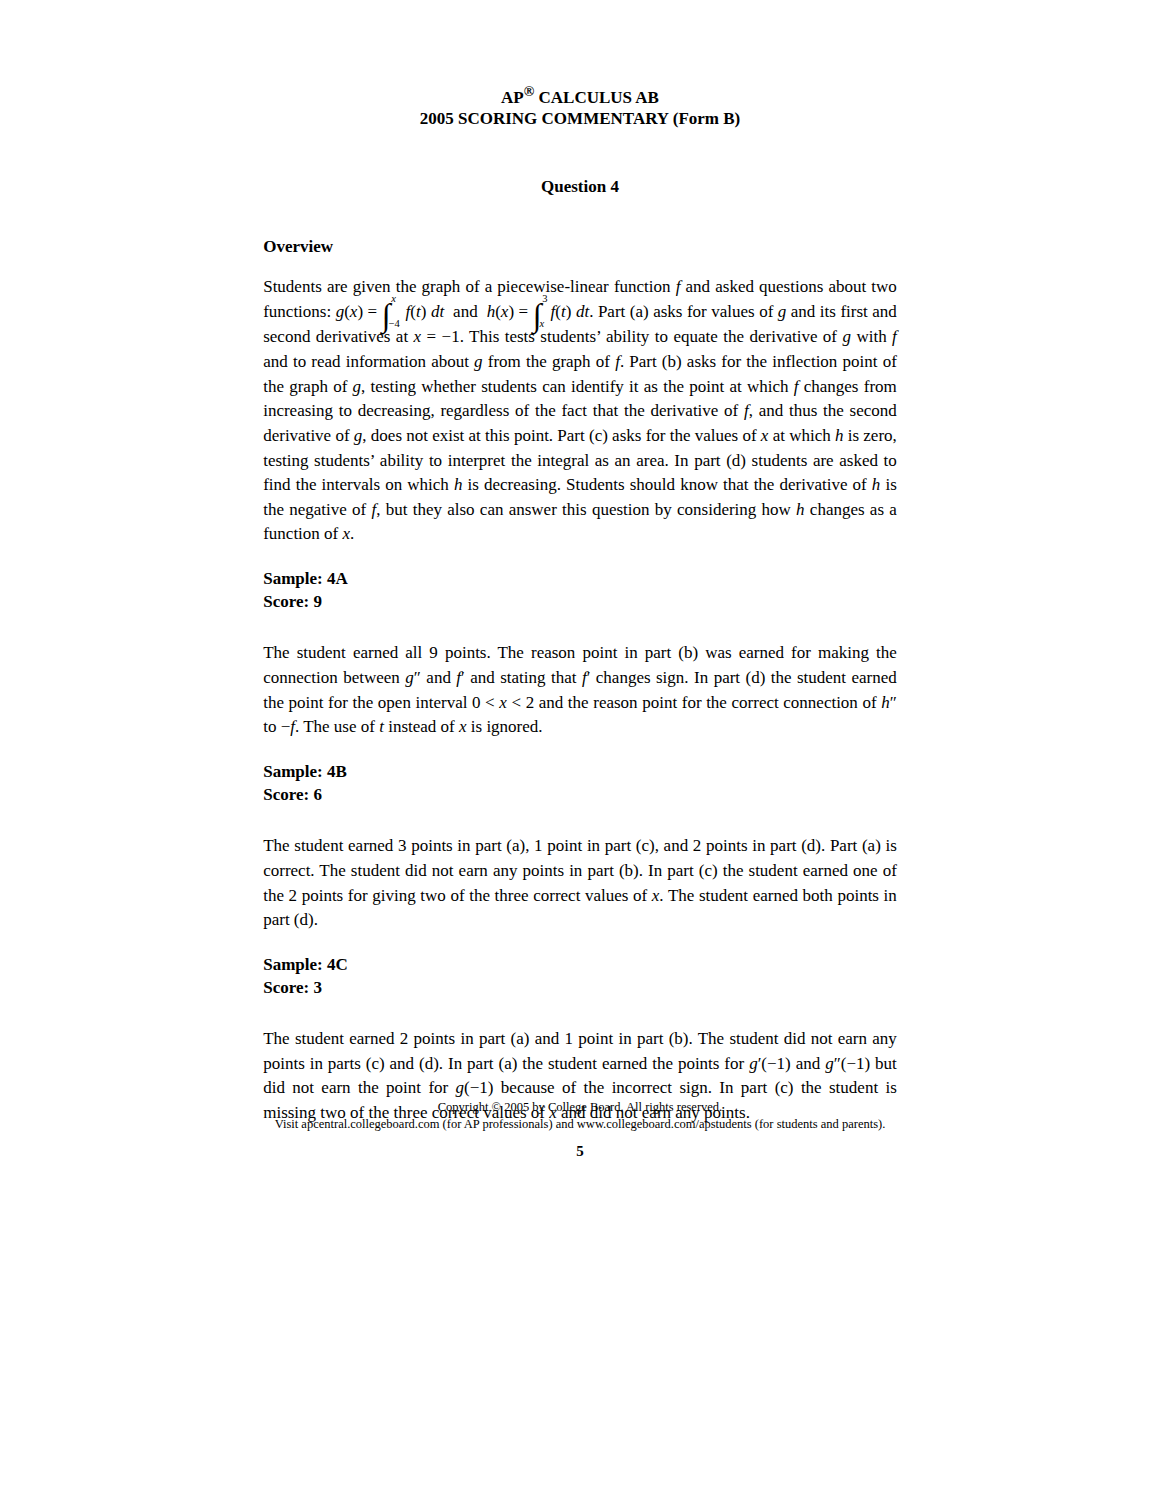AP® CALCULUS AB
2005 SCORING COMMENTARY (Form B)
Question 4
Overview
Students are given the graph of a piecewise-linear function f and asked questions about two functions: g(x) = ∫x−4 f(t) dt and h(x) = ∫3 x f(t) dt. Part (a) asks for values of g and its first and second derivatives at x = −1. This tests students’ ability to equate the derivative of g with f and to read information about g from the graph of f. Part (b) asks for the inflection point of the graph of g, testing whether students can identify it as the point at which f changes from increasing to decreasing, regardless of the fact that the derivative of f, and thus the second derivative of g, does not exist at this point. Part (c) asks for the values of x at which h is zero, testing students’ ability to interpret the integral as an area. In part (d) students are asked to find the intervals on which h is decreasing. Students should know that the derivative of h is the negative of f, but they also can answer this question by considering how h changes as a function of x.
Sample: 4A
Score: 9
The student earned all 9 points. The reason point in part (b) was earned for making the connection between g″ and f′ and stating that f′ changes sign. In part (d) the student earned the point for the open interval 0 < x < 2 and the reason point for the correct connection of h″ to −f. The use of t instead of x is ignored.
Sample: 4B
Score: 6
The student earned 3 points in part (a), 1 point in part (c), and 2 points in part (d). Part (a) is correct. The student did not earn any points in part (b). In part (c) the student earned one of the 2 points for giving two of the three correct values of x. The student earned both points in part (d).
Sample: 4C
Score: 3
The student earned 2 points in part (a) and 1 point in part (b). The student did not earn any points in parts (c) and (d). In part (a) the student earned the points for g′(−1) and g″(−1) but did not earn the point for g(−1) because of the incorrect sign. In part (c) the student is missing two of the three correct values of x and did not earn any points.
Copyright © 2005 by College Board. All rights reserved.
Visit apcentral.collegeboard.com (for AP professionals) and www.collegeboard.com/apstudents (for students and parents).
5